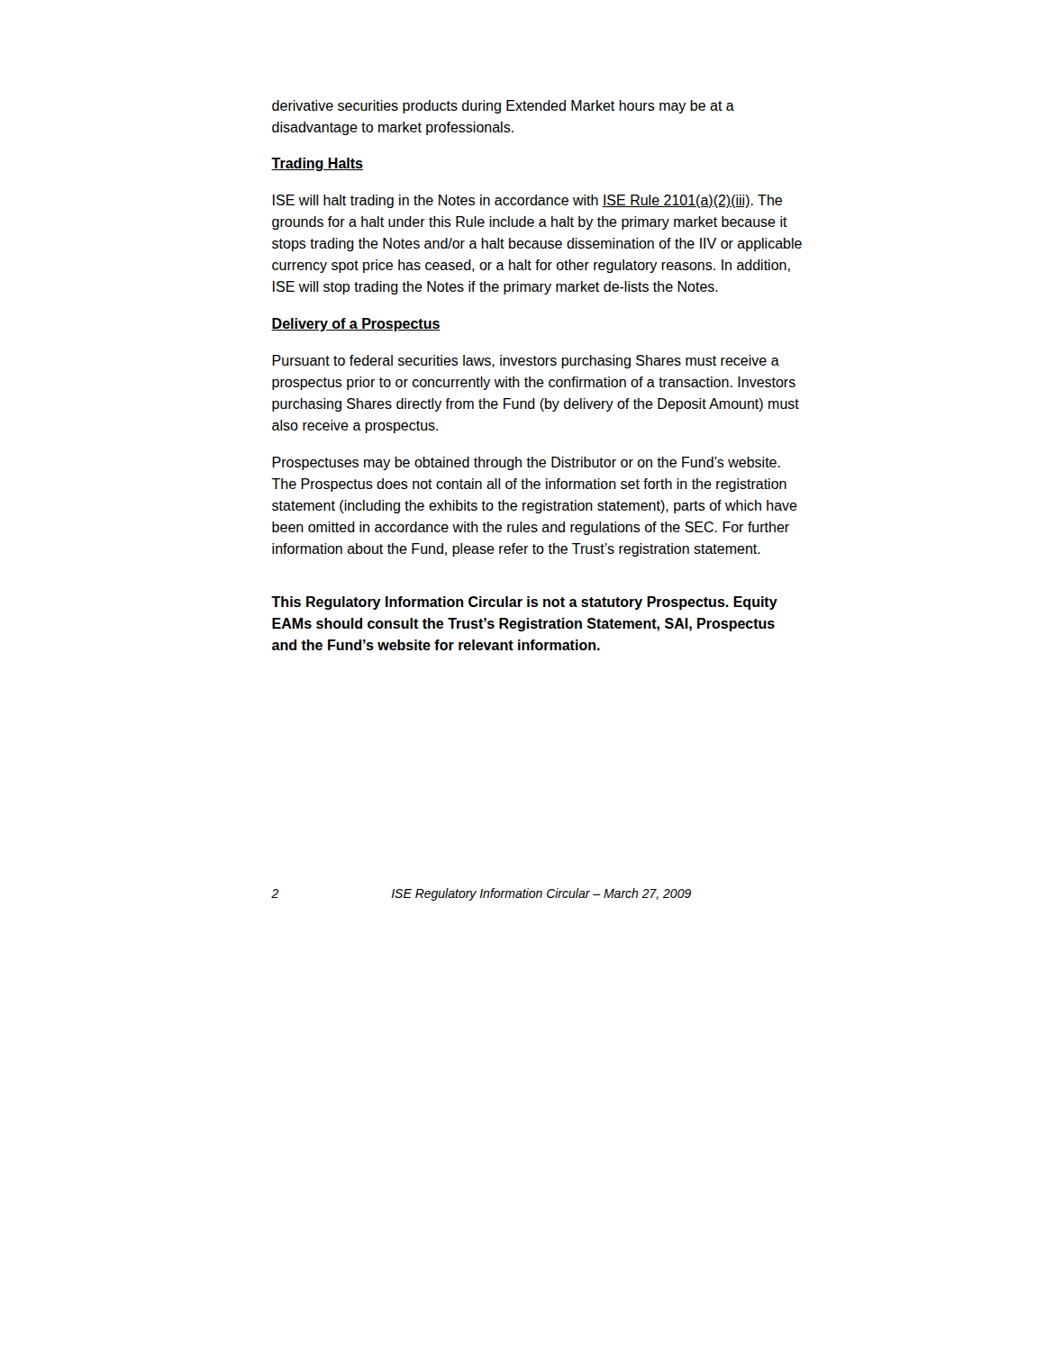derivative securities products during Extended Market hours may be at a disadvantage to market professionals.
Trading Halts
ISE will halt trading in the Notes in accordance with ISE Rule 2101(a)(2)(iii). The grounds for a halt under this Rule include a halt by the primary market because it stops trading the Notes and/or a halt because dissemination of the IIV or applicable currency spot price has ceased, or a halt for other regulatory reasons. In addition, ISE will stop trading the Notes if the primary market de-lists the Notes.
Delivery of a Prospectus
Pursuant to federal securities laws, investors purchasing Shares must receive a prospectus prior to or concurrently with the confirmation of a transaction. Investors purchasing Shares directly from the Fund (by delivery of the Deposit Amount) must also receive a prospectus.
Prospectuses may be obtained through the Distributor or on the Fund’s website. The Prospectus does not contain all of the information set forth in the registration statement (including the exhibits to the registration statement), parts of which have been omitted in accordance with the rules and regulations of the SEC. For further information about the Fund, please refer to the Trust’s registration statement.
This Regulatory Information Circular is not a statutory Prospectus. Equity EAMs should consult the Trust’s Registration Statement, SAI, Prospectus and the Fund’s website for relevant information.
2
ISE Regulatory Information Circular – March 27, 2009